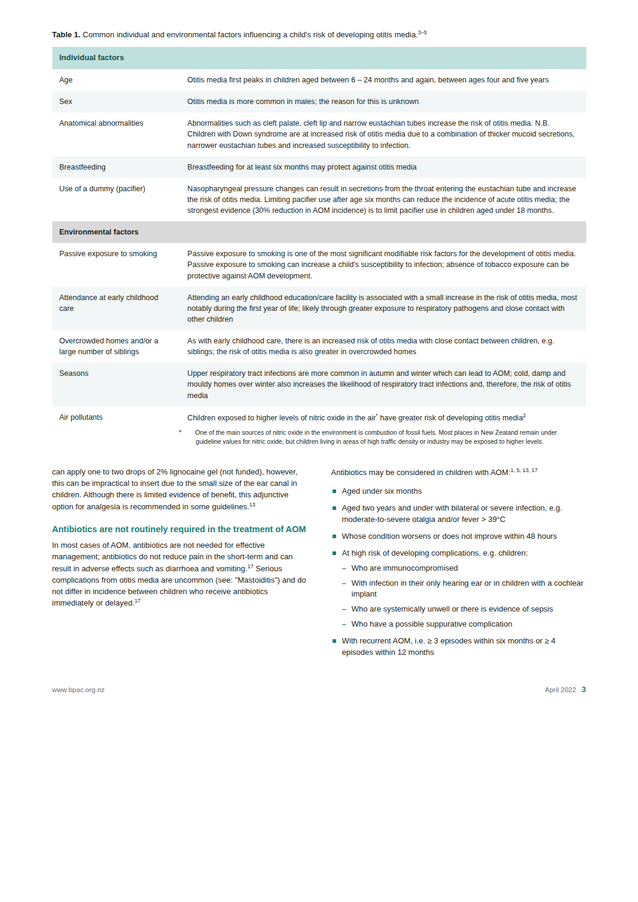Table 1. Common individual and environmental factors influencing a child's risk of developing otitis media.3–5
| Individual factors |
| --- |
| Age | Otitis media first peaks in children aged between 6 – 24 months and again, between ages four and five years |
| Sex | Otitis media is more common in males; the reason for this is unknown |
| Anatomical abnormalities | Abnormalities such as cleft palate, cleft lip and narrow eustachian tubes increase the risk of otitis media. N.B. Children with Down syndrome are at increased risk of otitis media due to a combination of thicker mucoid secretions, narrower eustachian tubes and increased susceptibility to infection. |
| Breastfeeding | Breastfeeding for at least six months may protect against otitis media |
| Use of a dummy (pacifier) | Nasopharyngeal pressure changes can result in secretions from the throat entering the eustachian tube and increase the risk of otitis media. Limiting pacifier use after age six months can reduce the incidence of acute otitis media; the strongest evidence (30% reduction in AOM incidence) is to limit pacifier use in children aged under 18 months. |
| Environmental factors |
| Passive exposure to smoking | Passive exposure to smoking is one of the most significant modifiable risk factors for the development of otitis media. Passive exposure to smoking can increase a child's susceptibility to infection; absence of tobacco exposure can be protective against AOM development. |
| Attendance at early childhood care | Attending an early childhood education/care facility is associated with a small increase in the risk of otitis media, most notably during the first year of life; likely through greater exposure to respiratory pathogens and close contact with other children |
| Overcrowded homes and/or a large number of siblings | As with early childhood care, there is an increased risk of otitis media with close contact between children, e.g. siblings; the risk of otitis media is also greater in overcrowded homes |
| Seasons | Upper respiratory tract infections are more common in autumn and winter which can lead to AOM; cold, damp and mouldy homes over winter also increases the likelihood of respiratory tract infections and, therefore, the risk of otitis media |
| Air pollutants | Children exposed to higher levels of nitric oxide in the air * have greater risk of developing otitis media 2 * One of the main sources of nitric oxide in the environment is combustion of fossil fuels. Most places in New Zealand remain under guideline values for nitric oxide, but children living in areas of high traffic density or industry may be exposed to higher levels. |
can apply one to two drops of 2% lignocaine gel (not funded), however, this can be impractical to insert due to the small size of the ear canal in children. Although there is limited evidence of benefit, this adjunctive option for analgesia is recommended in some guidelines.13
Antibiotics are not routinely required in the treatment of AOM
In most cases of AOM, antibiotics are not needed for effective management; antibiotics do not reduce pain in the short-term and can result in adverse effects such as diarrhoea and vomiting.17 Serious complications from otitis media are uncommon (see: "Mastoiditis") and do not differ in incidence between children who receive antibiotics immediately or delayed.17
Antibiotics may be considered in children with AOM:1, 5, 13, 17
Aged under six months
Aged two years and under with bilateral or severe infection, e.g. moderate-to-severe otalgia and/or fever > 39°C
Whose condition worsens or does not improve within 48 hours
At high risk of developing complications, e.g. children:
Who are immunocompromised
With infection in their only hearing ear or in children with a cochlear implant
Who are systemically unwell or there is evidence of sepsis
Who have a possible suppurative complication
With recurrent AOM, i.e. ≥ 3 episodes within six months or ≥ 4 episodes within 12 months
www.bpac.org.nz
April 2022 3